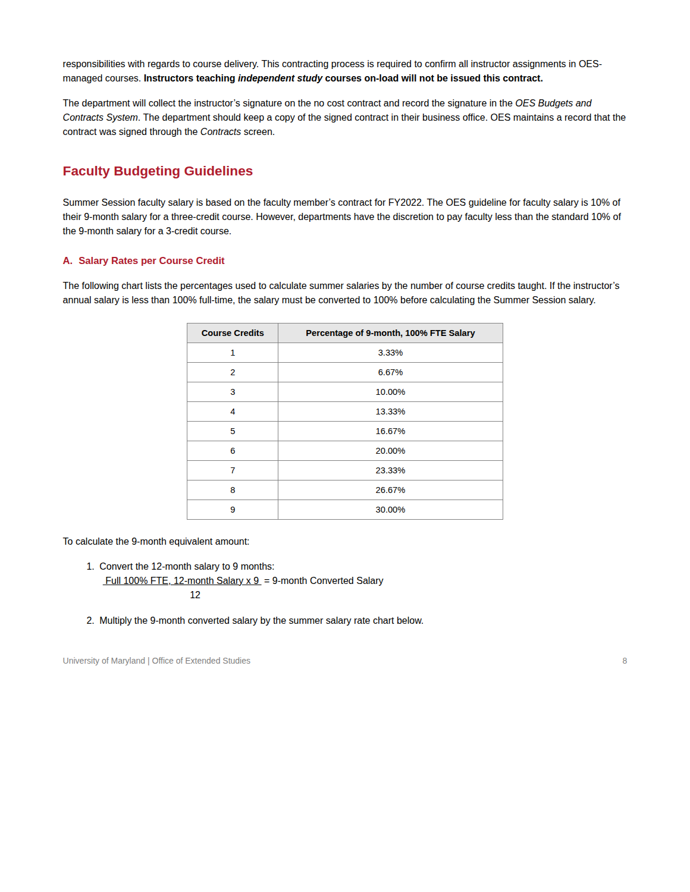responsibilities with regards to course delivery. This contracting process is required to confirm all instructor assignments in OES-managed courses. Instructors teaching independent study courses on-load will not be issued this contract.
The department will collect the instructor’s signature on the no cost contract and record the signature in the OES Budgets and Contracts System. The department should keep a copy of the signed contract in their business office. OES maintains a record that the contract was signed through the Contracts screen.
Faculty Budgeting Guidelines
Summer Session faculty salary is based on the faculty member’s contract for FY2022. The OES guideline for faculty salary is 10% of their 9-month salary for a three-credit course. However, departments have the discretion to pay faculty less than the standard 10% of the 9-month salary for a 3-credit course.
A. Salary Rates per Course Credit
The following chart lists the percentages used to calculate summer salaries by the number of course credits taught. If the instructor’s annual salary is less than 100% full-time, the salary must be converted to 100% before calculating the Summer Session salary.
| Course Credits | Percentage of 9-month, 100% FTE Salary |
| --- | --- |
| 1 | 3.33% |
| 2 | 6.67% |
| 3 | 10.00% |
| 4 | 13.33% |
| 5 | 16.67% |
| 6 | 20.00% |
| 7 | 23.33% |
| 8 | 26.67% |
| 9 | 30.00% |
To calculate the 9-month equivalent amount:
Convert the 12-month salary to 9 months:
Full 100% FTE, 12-month Salary x 9 = 9-month Converted Salary
12
Multiply the 9-month converted salary by the summer salary rate chart below.
University of Maryland | Office of Extended Studies 8